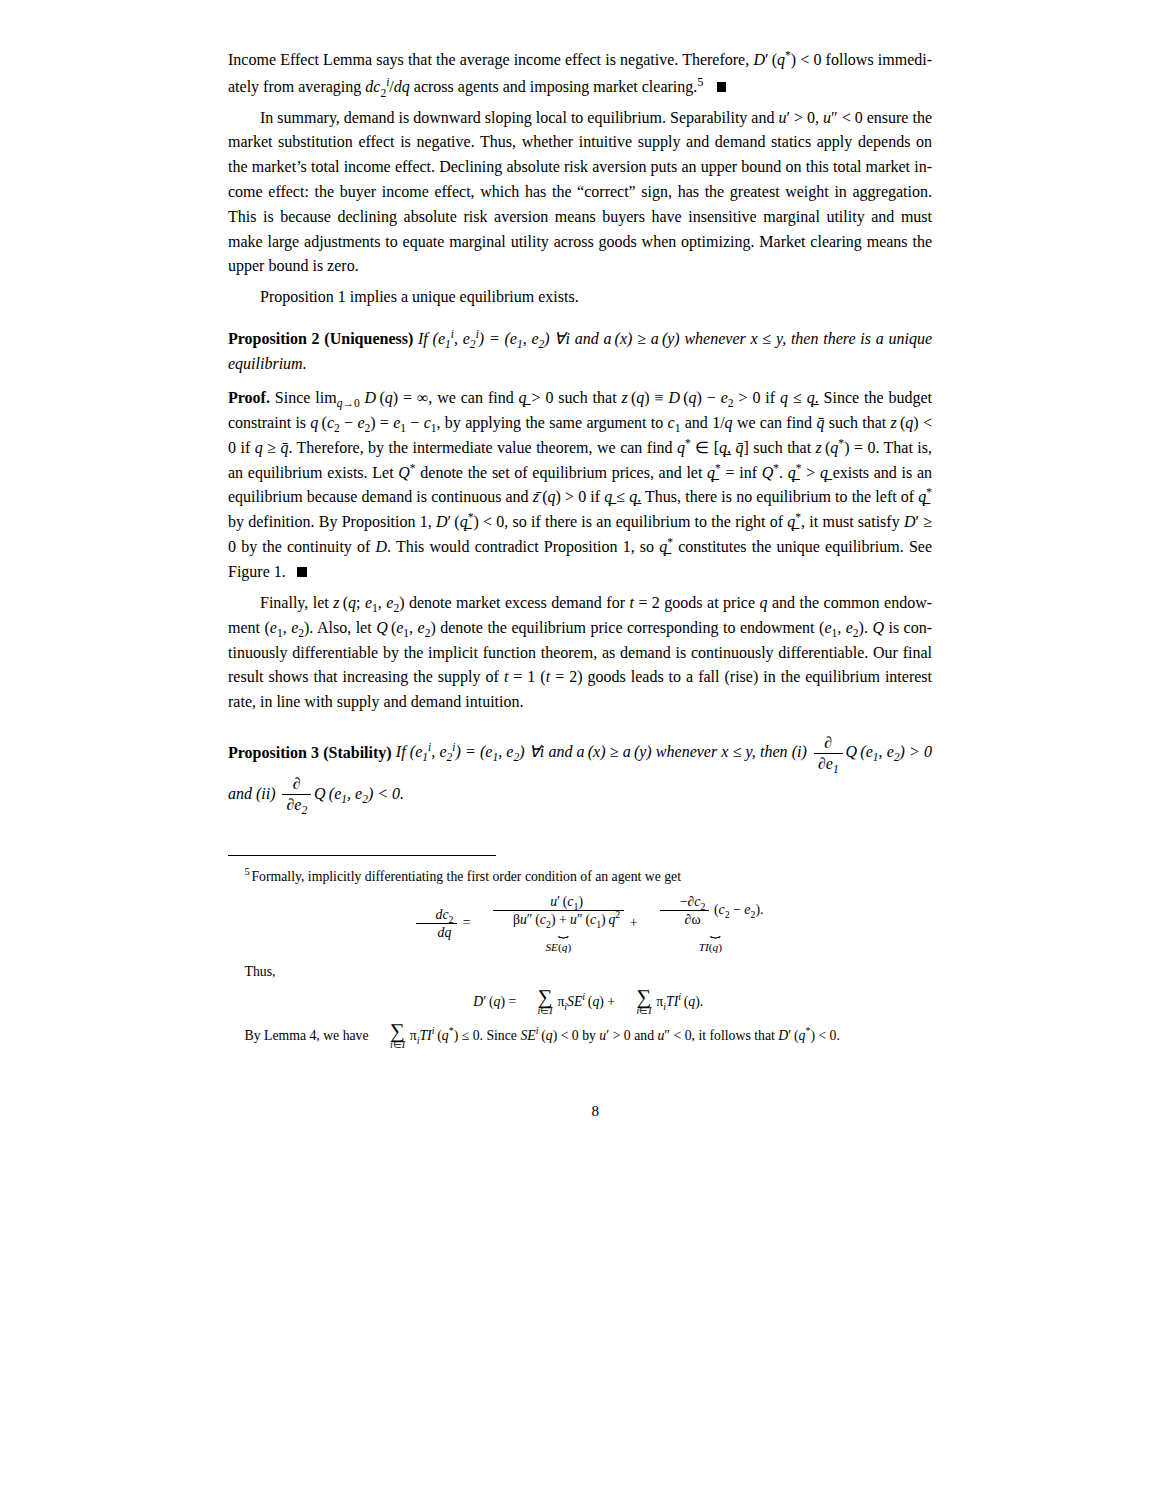Income Effect Lemma says that the average income effect is negative. Therefore, D′ (q*) < 0 follows immediately from averaging dc2i/dq across agents and imposing market clearing.5
In summary, demand is downward sloping local to equilibrium. Separability and u′ > 0, u″ < 0 ensure the market substitution effect is negative. Thus, whether intuitive supply and demand statics apply depends on the market’s total income effect. Declining absolute risk aversion puts an upper bound on this total market income effect: the buyer income effect, which has the “correct” sign, has the greatest weight in aggregation. This is because declining absolute risk aversion means buyers have insensitive marginal utility and must make large adjustments to equate marginal utility across goods when optimizing. Market clearing means the upper bound is zero.
Proposition 1 implies a unique equilibrium exists.
Proposition 2 (Uniqueness) If (e1i, e2i) = (e1, e2) ∀i and a (x) ≥ a (y) whenever x ≤ y, then there is a unique equilibrium.
Proof. Since limq→0 D (q) = ∞, we can find q̲ > 0 such that z (q) ≡ D (q) − e2 > 0 if q ≤ q̲. Since the budget constraint is q (c2 − e2) = e1 − c1, by applying the same argument to c1 and 1/q we can find q̄ such that z (q) < 0 if q ≥ q̄. Therefore, by the intermediate value theorem, we can find q* ∈ [q̲, q̄] such that z (q*) = 0. That is, an equilibrium exists. Let Q* denote the set of equilibrium prices, and let q̲* = inf Q*. q̲* > q̲ exists and is an equilibrium because demand is continuous and z̄ (q) > 0 if q̲ ≤ q̲. Thus, there is no equilibrium to the left of q̲* by definition. By Proposition 1, D′ (q̲*) < 0, so if there is an equilibrium to the right of q̲*, it must satisfy D′ ≥ 0 by the continuity of D. This would contradict Proposition 1, so q̲* constitutes the unique equilibrium. See Figure 1.
Finally, let z (q; e1, e2) denote market excess demand for t = 2 goods at price q and the common endowment (e1, e2). Also, let Q (e1, e2) denote the equilibrium price corresponding to endowment (e1, e2). Q is continuously differentiable by the implicit function theorem, as demand is continuously differentiable. Our final result shows that increasing the supply of t = 1 (t = 2) goods leads to a fall (rise) in the equilibrium interest rate, in line with supply and demand intuition.
Proposition 3 (Stability) If (e1i, e2i) = (e1, e2) ∀i and a (x) ≥ a (y) whenever x ≤ y, then (i) ∂∂e1 Q (e1, e2) > 0 and (ii) ∂∂e2 Q (e1, e2) < 0.
5 Formally, implicitly differentiating the first order condition of an agent we get
dc2 dq = u′ (c1) βu″ (c2) + u″ (c1) q2 ⏟ SE(q) + −∂c2∂ω (c2 − e2). ⏟ TI(q)
Thus,
D′ (q) = ∑i∈I πiSEi (q) + ∑i∈I πiTIi (q).
By Lemma 4, we have ∑i∈I πiTIi (q*) ≤ 0. Since SEi (q) < 0 by u′ > 0 and u″ < 0, it follows that D′ (q*) < 0.
8